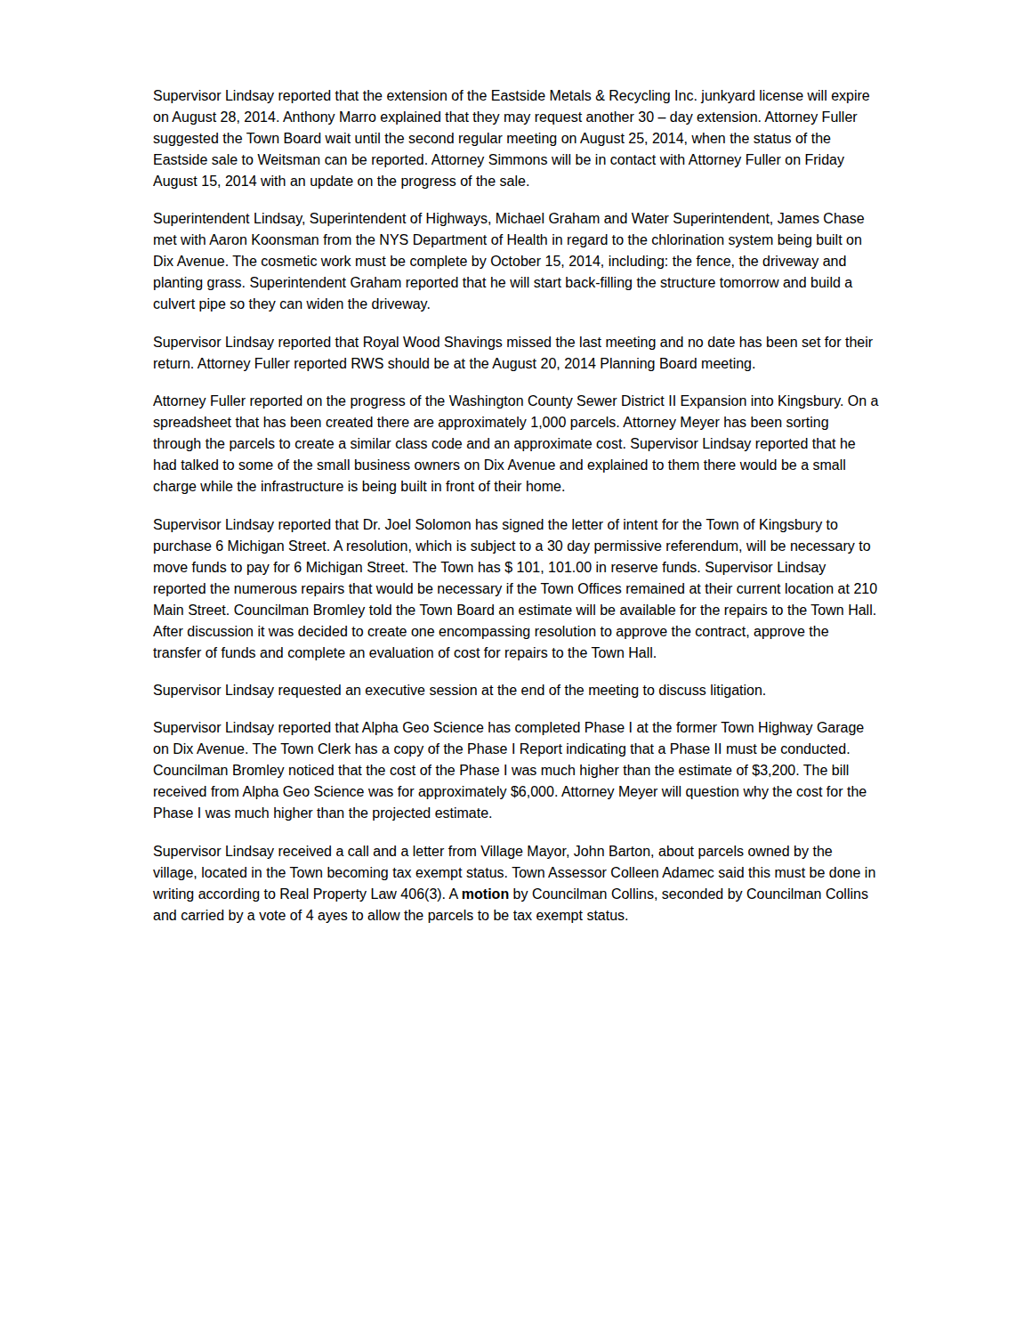Supervisor Lindsay reported that the extension of the Eastside Metals & Recycling Inc. junkyard license will expire on August 28, 2014. Anthony Marro explained that they may request another 30 – day extension. Attorney Fuller suggested the Town Board wait until the second regular meeting on August 25, 2014, when the status of the Eastside sale to Weitsman can be reported. Attorney Simmons will be in contact with Attorney Fuller on Friday August 15, 2014 with an update on the progress of the sale.
Superintendent Lindsay, Superintendent of Highways, Michael Graham and Water Superintendent, James Chase met with Aaron Koonsman from the NYS Department of Health in regard to the chlorination system being built on Dix Avenue. The cosmetic work must be complete by October 15, 2014, including: the fence, the driveway and planting grass. Superintendent Graham reported that he will start back-filling the structure tomorrow and build a culvert pipe so they can widen the driveway.
Supervisor Lindsay reported that Royal Wood Shavings missed the last meeting and no date has been set for their return. Attorney Fuller reported RWS should be at the August 20, 2014 Planning Board meeting.
Attorney Fuller reported on the progress of the Washington County Sewer District II Expansion into Kingsbury. On a spreadsheet that has been created there are approximately 1,000 parcels. Attorney Meyer has been sorting through the parcels to create a similar class code and an approximate cost. Supervisor Lindsay reported that he had talked to some of the small business owners on Dix Avenue and explained to them there would be a small charge while the infrastructure is being built in front of their home.
Supervisor Lindsay reported that Dr. Joel Solomon has signed the letter of intent for the Town of Kingsbury to purchase 6 Michigan Street. A resolution, which is subject to a 30 day permissive referendum, will be necessary to move funds to pay for 6 Michigan Street. The Town has $ 101, 101.00 in reserve funds. Supervisor Lindsay reported the numerous repairs that would be necessary if the Town Offices remained at their current location at 210 Main Street. Councilman Bromley told the Town Board an estimate will be available for the repairs to the Town Hall. After discussion it was decided to create one encompassing resolution to approve the contract, approve the transfer of funds and complete an evaluation of cost for repairs to the Town Hall.
Supervisor Lindsay requested an executive session at the end of the meeting to discuss litigation.
Supervisor Lindsay reported that Alpha Geo Science has completed Phase I at the former Town Highway Garage on Dix Avenue. The Town Clerk has a copy of the Phase I Report indicating that a Phase II must be conducted. Councilman Bromley noticed that the cost of the Phase I was much higher than the estimate of $3,200. The bill received from Alpha Geo Science was for approximately $6,000. Attorney Meyer will question why the cost for the Phase I was much higher than the projected estimate.
Supervisor Lindsay received a call and a letter from Village Mayor, John Barton, about parcels owned by the village, located in the Town becoming tax exempt status. Town Assessor Colleen Adamec said this must be done in writing according to Real Property Law 406(3). A motion by Councilman Collins, seconded by Councilman Collins and carried by a vote of 4 ayes to allow the parcels to be tax exempt status.